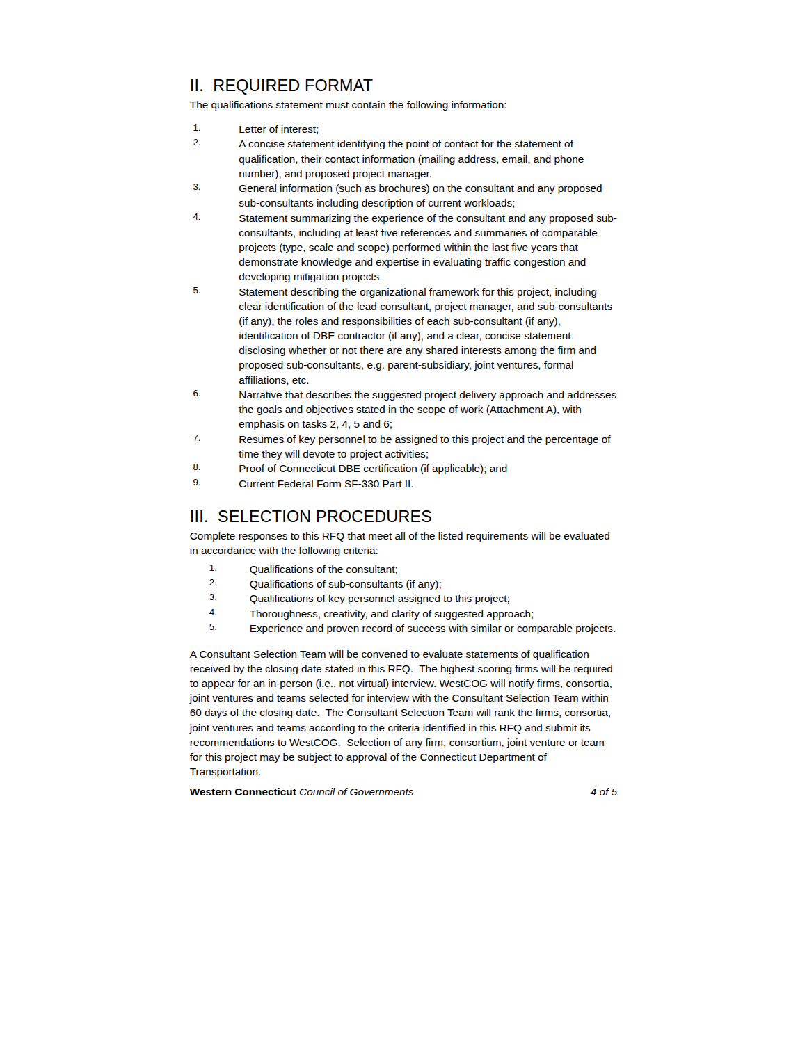II. REQUIRED FORMAT
The qualifications statement must contain the following information:
1. Letter of interest;
2. A concise statement identifying the point of contact for the statement of qualification, their contact information (mailing address, email, and phone number), and proposed project manager.
3. General information (such as brochures) on the consultant and any proposed sub-consultants including description of current workloads;
4. Statement summarizing the experience of the consultant and any proposed sub-consultants, including at least five references and summaries of comparable projects (type, scale and scope) performed within the last five years that demonstrate knowledge and expertise in evaluating traffic congestion and developing mitigation projects.
5. Statement describing the organizational framework for this project, including clear identification of the lead consultant, project manager, and sub-consultants (if any), the roles and responsibilities of each sub-consultant (if any), identification of DBE contractor (if any), and a clear, concise statement disclosing whether or not there are any shared interests among the firm and proposed sub-consultants, e.g. parent-subsidiary, joint ventures, formal affiliations, etc.
6. Narrative that describes the suggested project delivery approach and addresses the goals and objectives stated in the scope of work (Attachment A), with emphasis on tasks 2, 4, 5 and 6;
7. Resumes of key personnel to be assigned to this project and the percentage of time they will devote to project activities;
8. Proof of Connecticut DBE certification (if applicable); and
9. Current Federal Form SF-330 Part II.
III. SELECTION PROCEDURES
Complete responses to this RFQ that meet all of the listed requirements will be evaluated in accordance with the following criteria:
1. Qualifications of the consultant;
2. Qualifications of sub-consultants (if any);
3. Qualifications of key personnel assigned to this project;
4. Thoroughness, creativity, and clarity of suggested approach;
5. Experience and proven record of success with similar or comparable projects.
A Consultant Selection Team will be convened to evaluate statements of qualification received by the closing date stated in this RFQ. The highest scoring firms will be required to appear for an in-person (i.e., not virtual) interview. WestCOG will notify firms, consortia, joint ventures and teams selected for interview with the Consultant Selection Team within 60 days of the closing date. The Consultant Selection Team will rank the firms, consortia, joint ventures and teams according to the criteria identified in this RFQ and submit its recommendations to WestCOG. Selection of any firm, consortium, joint venture or team for this project may be subject to approval of the Connecticut Department of Transportation.
Western Connecticut Council of Governments
4 of 5